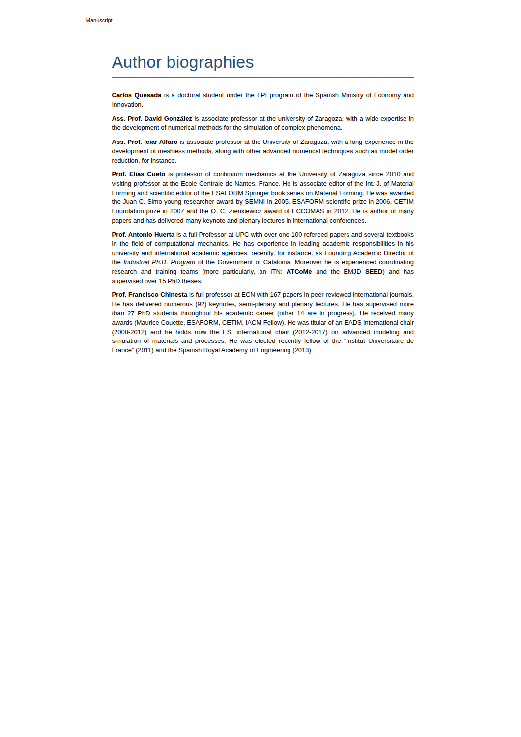Manuscript
Author biographies
Carlos Quesada is a doctoral student under the FPI program of the Spanish Ministry of Economy and Innovation.
Ass. Prof. David González is associate professor at the university of Zaragoza, with a wide expertise in the development of numerical methods for the simulation of complex phenomena.
Ass. Prof. Icíar Alfaro is associate professor at the University of Zaragoza, with a long experience in the development of meshless methods, along with other advanced numerical techniques such as model order reduction, for instance.
Prof. Elias Cueto is professor of continuum mechanics at the University of Zaragoza since 2010 and visiting professor at the Ecole Centrale de Nantes, France. He is associate editor of the Int. J. of Material Forming and scientific editor of the ESAFORM Springer book series on Material Forming. He was awarded the Juan C. Simo young researcher award by SEMNI in 2005, ESAFORM scientific prize in 2006, CETIM Foundation prize in 2007 and the O. C. Zienkiewicz award of ECCOMAS in 2012. He is author of many papers and has delivered many keynote and plenary lectures in international conferences.
Prof. Antonio Huerta is a full Professor at UPC with over one 100 refereed papers and several textbooks in the field of computational mechanics. He has experience in leading academic responsibilities in his university and international academic agencies, recently, for instance, as Founding Academic Director of the Industrial Ph.D. Program of the Government of Catalonia. Moreover he is experienced coordinating research and training teams (more particularly, an ITN: ATCoMe and the EMJD SEED) and has supervised over 15 PhD theses.
Prof. Francisco Chinesta is full professor at ECN with 167 papers in peer reviewed international journals. He has delivered numerous (92) keynotes, semi-plenary and plenary lectures. He has supervised more than 27 PhD students throughout his academic career (other 14 are in progress). He received many awards (Maurice Couette, ESAFORM, CETIM, IACM Fellow). He was titular of an EADS international chair (2008-2012) and he holds now the ESI international chair (2012-2017) on advanced modeling and simulation of materials and processes. He was elected recently fellow of the “Institut Universitaire de France” (2011) and the Spanish Royal Academy of Engineering (2013).